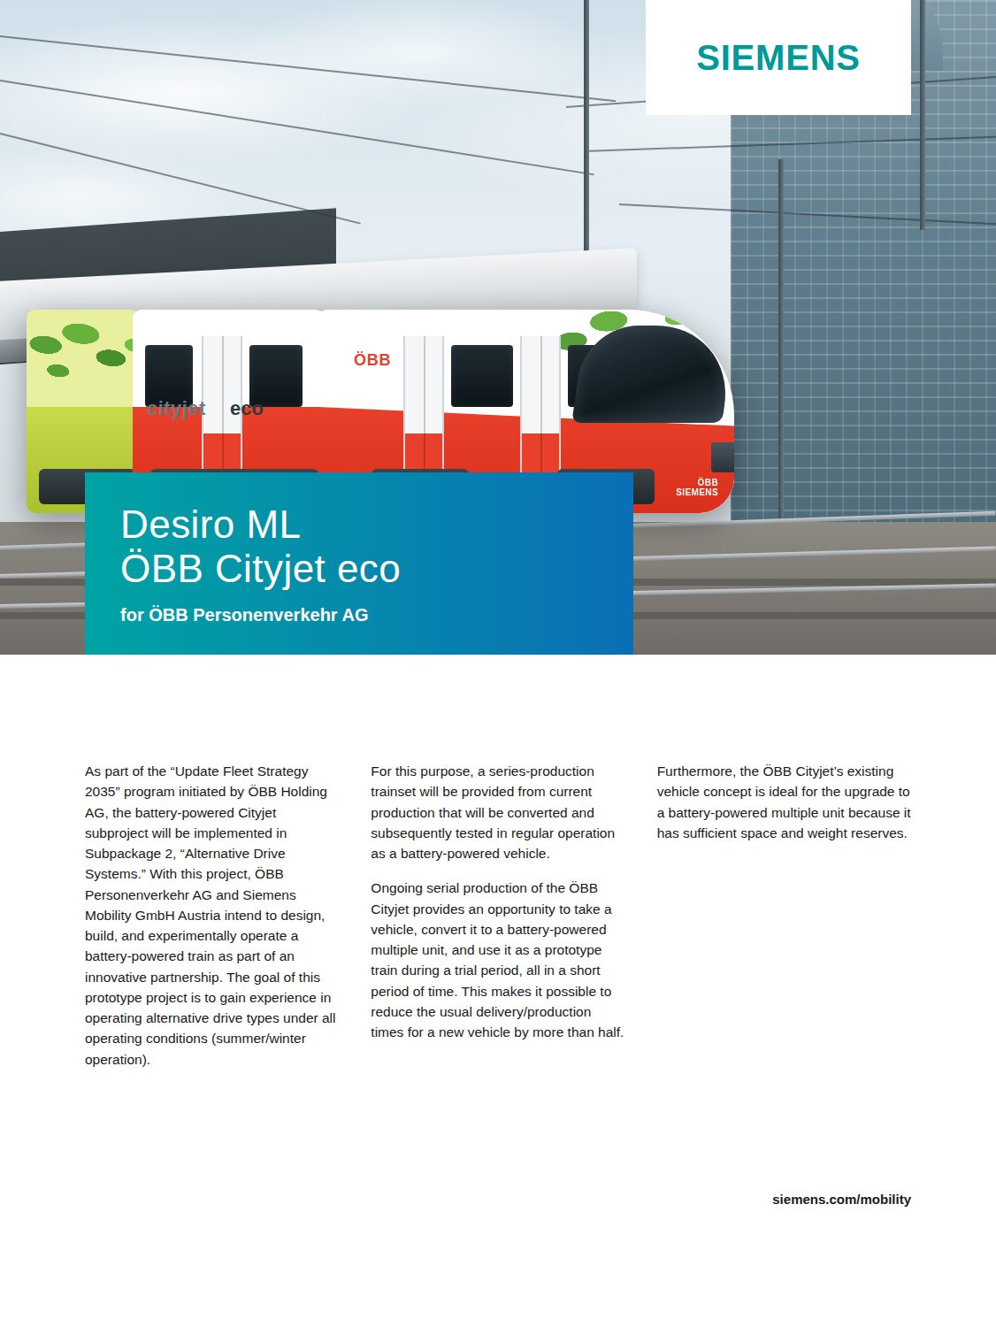SIEMENS
ÖBB
cityjet
eco
ÖBB
cityjet
eco
ÖBB
SIEMENS
Desiro ML
ÖBB Cityjet eco
for ÖBB Personenverkehr AG
As part of the “Update Fleet Strategy 2035” program initiated by ÖBB Holding AG, the battery-powered Cityjet subproject will be implemented in Subpackage 2, “Alternative Drive Systems.” With this project, ÖBB Personenverkehr AG and Siemens Mobility GmbH Austria intend to design, build, and experimentally operate a battery-powered train as part of an innovative partnership. The goal of this prototype project is to gain experience in operating alternative drive types under all operating conditions (summer/winter operation).
For this purpose, a series-production trainset will be provided from current production that will be converted and subsequently tested in regular operation as a battery-powered vehicle.
Ongoing serial production of the ÖBB Cityjet provides an opportunity to take a vehicle, convert it to a battery-powered multiple unit, and use it as a prototype train during a trial period, all in a short period of time. This makes it possible to reduce the usual delivery/production times for a new vehicle by more than half.
Furthermore, the ÖBB Cityjet’s existing vehicle concept is ideal for the upgrade to a battery-powered multiple unit because it has sufficient space and weight reserves.
siemens.com/mobility